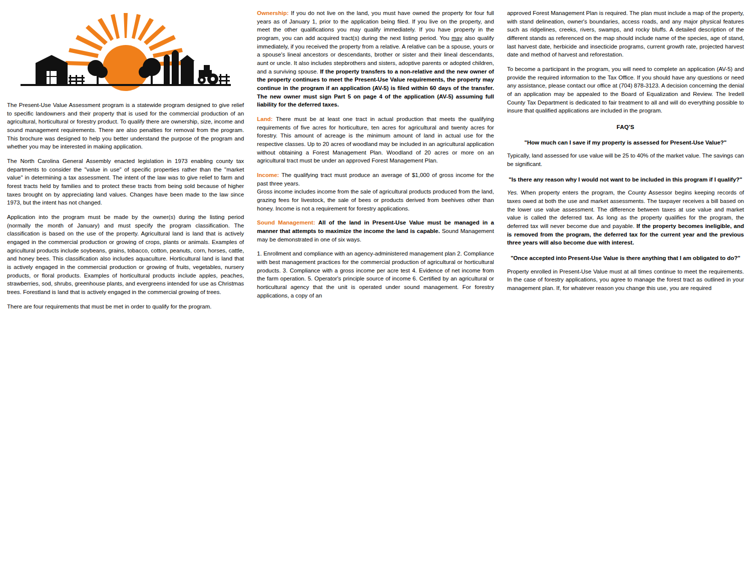The Present-Use Value Assessment program is a statewide program designed to give relief to specific landowners and their property that is used for the commercial production of an agricultural, horticultural or forestry product. To qualify there are ownership, size, income and sound management requirements. There are also penalties for removal from the program. This brochure was designed to help you better understand the purpose of the program and whether you may be interested in making application.
The North Carolina General Assembly enacted legislation in 1973 enabling county tax departments to consider the "value in use" of specific properties rather than the "market value" in determining a tax assessment. The intent of the law was to give relief to farm and forest tracts held by families and to protect these tracts from being sold because of higher taxes brought on by appreciating land values. Changes have been made to the law since 1973, but the intent has not changed.
Application into the program must be made by the owner(s) during the listing period (normally the month of January) and must specify the program classification. The classification is based on the use of the property. Agricultural land is land that is actively engaged in the commercial production or growing of crops, plants or animals. Examples of agricultural products include soybeans, grains, tobacco, cotton, peanuts, corn, horses, cattle, and honey bees. This classification also includes aquaculture. Horticultural land is land that is actively engaged in the commercial production or growing of fruits, vegetables, nursery products, or floral products. Examples of horticultural products include apples, peaches, strawberries, sod, shrubs, greenhouse plants, and evergreens intended for use as Christmas trees. Forestland is land that is actively engaged in the commercial growing of trees.
There are four requirements that must be met in order to qualify for the program.
Ownership: If you do not live on the land, you must have owned the property for four full years as of January 1, prior to the application being filed. If you live on the property, and meet the other qualifications you may qualify immediately. If you have property in the program, you can add acquired tract(s) during the next listing period. You may also qualify immediately, if you received the property from a relative. A relative can be a spouse, yours or a spouse's lineal ancestors or descendants, brother or sister and their lineal descendants, aunt or uncle. It also includes stepbrothers and sisters, adoptive parents or adopted children, and a surviving spouse. If the property transfers to a non-relative and the new owner of the property continues to meet the Present-Use Value requirements, the property may continue in the program if an application (AV-5) is filed within 60 days of the transfer. The new owner must sign Part 5 on page 4 of the application (AV-5) assuming full liability for the deferred taxes.
Land: There must be at least one tract in actual production that meets the qualifying requirements of five acres for horticulture, ten acres for agricultural and twenty acres for forestry. This amount of acreage is the minimum amount of land in actual use for the respective classes. Up to 20 acres of woodland may be included in an agricultural application without obtaining a Forest Management Plan. Woodland of 20 acres or more on an agricultural tract must be under an approved Forest Management Plan.
Income: The qualifying tract must produce an average of $1,000 of gross income for the past three years.
Gross income includes income from the sale of agricultural products produced from the land, grazing fees for livestock, the sale of bees or products derived from beehives other than honey. Income is not a requirement for forestry applications.
Sound Management: All of the land in Present-Use Value must be managed in a manner that attempts to maximize the income the land is capable. Sound Management may be demonstrated in one of six ways.
1. Enrollment and compliance with an agency-administered management plan 2. Compliance with best management practices for the commercial production of agricultural or horticultural products. 3. Compliance with a gross income per acre test 4. Evidence of net income from the farm operation. 5. Operator's principle source of income 6. Certified by an agricultural or horticultural agency that the unit is operated under sound management. For forestry applications, a copy of an
approved Forest Management Plan is required. The plan must include a map of the property, with stand delineation, owner's boundaries, access roads, and any major physical features such as ridgelines, creeks, rivers, swamps, and rocky bluffs. A detailed description of the different stands as referenced on the map should include name of the species, age of stand, last harvest date, herbicide and insecticide programs, current growth rate, projected harvest date and method of harvest and reforestation.
To become a participant in the program, you will need to complete an application (AV-5) and provide the required information to the Tax Office. If you should have any questions or need any assistance, please contact our office at (704) 878-3123. A decision concerning the denial of an application may be appealed to the Board of Equalization and Review. The Iredell County Tax Department is dedicated to fair treatment to all and will do everything possible to insure that qualified applications are included in the program.
FAQ'S
"How much can I save if my property is assessed for Present-Use Value?"
Typically, land assessed for use value will be 25 to 40% of the market value. The savings can be significant.
"Is there any reason why I would not want to be included in this program if I qualify?"
Yes. When property enters the program, the County Assessor begins keeping records of taxes owed at both the use and market assessments. The taxpayer receives a bill based on the lower use value assessment. The difference between taxes at use value and market value is called the deferred tax. As long as the property qualifies for the program, the deferred tax will never become due and payable. If the property becomes ineligible, and is removed from the program, the deferred tax for the current year and the previous three years will also become due with interest.
"Once accepted into Present-Use Value is there anything that I am obligated to do?"
Property enrolled in Present-Use Value must at all times continue to meet the requirements. In the case of forestry applications, you agree to manage the forest tract as outlined in your management plan. If, for whatever reason you change this use, you are required